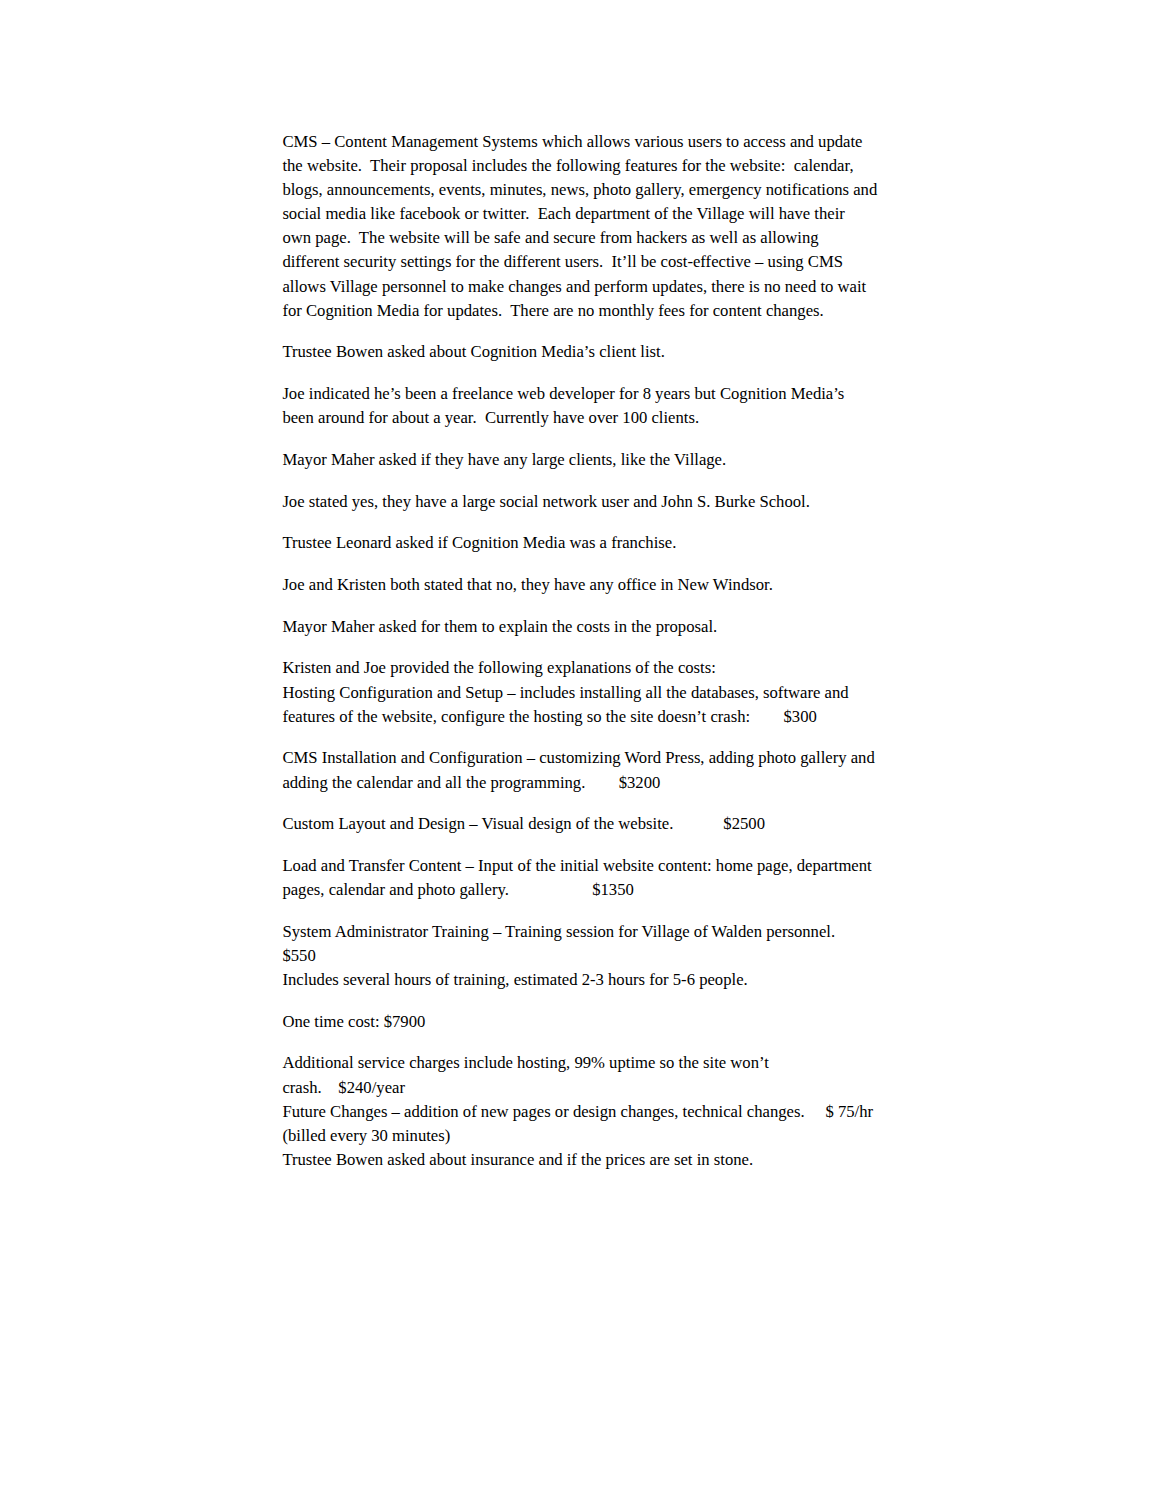CMS – Content Management Systems which allows various users to access and update the website. Their proposal includes the following features for the website: calendar, blogs, announcements, events, minutes, news, photo gallery, emergency notifications and social media like facebook or twitter. Each department of the Village will have their own page. The website will be safe and secure from hackers as well as allowing different security settings for the different users. It’ll be cost-effective – using CMS allows Village personnel to make changes and perform updates, there is no need to wait for Cognition Media for updates. There are no monthly fees for content changes.
Trustee Bowen asked about Cognition Media’s client list.
Joe indicated he’s been a freelance web developer for 8 years but Cognition Media’s been around for about a year. Currently have over 100 clients.
Mayor Maher asked if they have any large clients, like the Village.
Joe stated yes, they have a large social network user and John S. Burke School.
Trustee Leonard asked if Cognition Media was a franchise.
Joe and Kristen both stated that no, they have any office in New Windsor.
Mayor Maher asked for them to explain the costs in the proposal.
Kristen and Joe provided the following explanations of the costs:
Hosting Configuration and Setup – includes installing all the databases, software and features of the website, configure the hosting so the site doesn’t crash: $300
CMS Installation and Configuration – customizing Word Press, adding photo gallery and adding the calendar and all the programming. $3200
Custom Layout and Design – Visual design of the website. $2500
Load and Transfer Content – Input of the initial website content: home page, department pages, calendar and photo gallery. $1350
System Administrator Training – Training session for Village of Walden personnel. $550
Includes several hours of training, estimated 2-3 hours for 5-6 people.
One time cost: $7900
Additional service charges include hosting, 99% uptime so the site won’t crash. $240/year
Future Changes – addition of new pages or design changes, technical changes. $ 75/hr
(billed every 30 minutes)
Trustee Bowen asked about insurance and if the prices are set in stone.